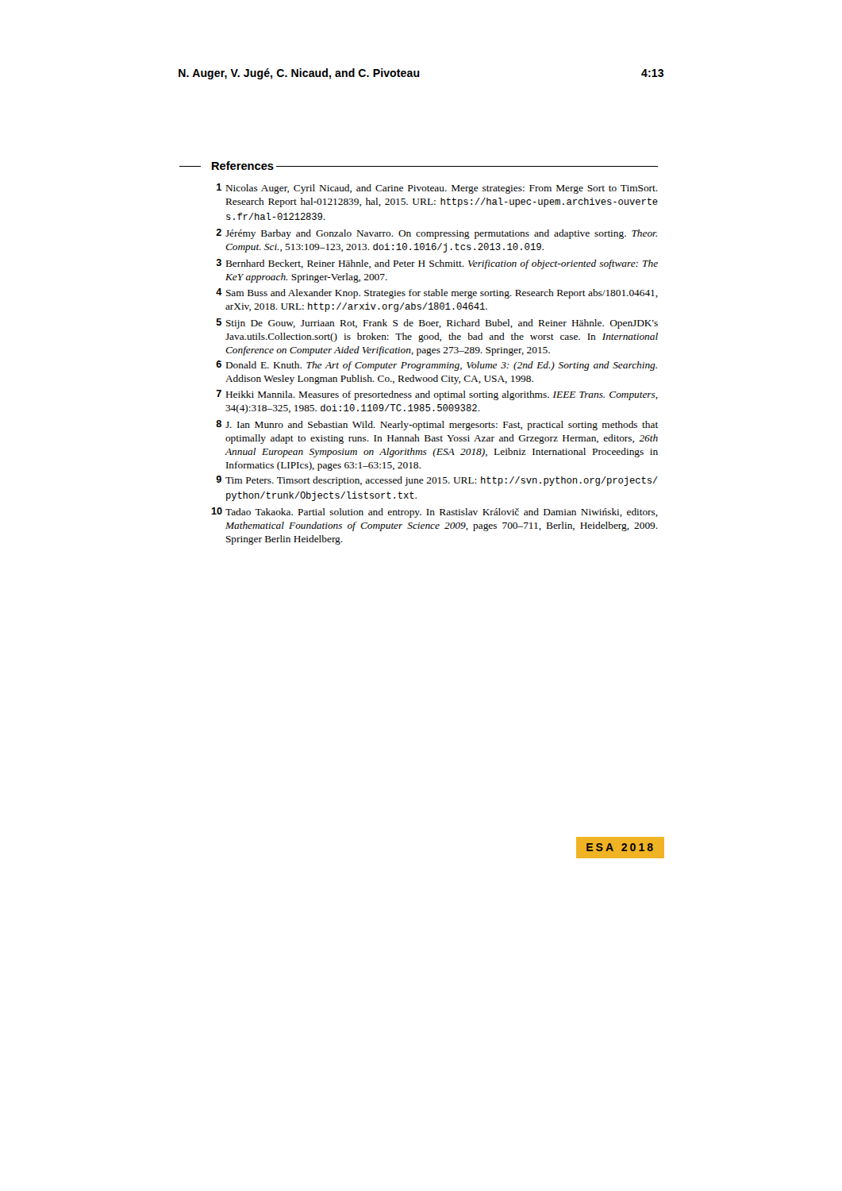N. Auger, V. Jugé, C. Nicaud, and C. Pivoteau 4:13
References
Nicolas Auger, Cyril Nicaud, and Carine Pivoteau. Merge strategies: From Merge Sort to TimSort. Research Report hal-01212839, hal, 2015. URL: https://hal-upec-upem.archives-ouvertes.fr/hal-01212839.
Jérémy Barbay and Gonzalo Navarro. On compressing permutations and adaptive sorting. Theor. Comput. Sci., 513:109–123, 2013. doi:10.1016/j.tcs.2013.10.019.
Bernhard Beckert, Reiner Hähnle, and Peter H Schmitt. Verification of object-oriented software: The KeY approach. Springer-Verlag, 2007.
Sam Buss and Alexander Knop. Strategies for stable merge sorting. Research Report abs/1801.04641, arXiv, 2018. URL: http://arxiv.org/abs/1801.04641.
Stijn De Gouw, Jurriaan Rot, Frank S de Boer, Richard Bubel, and Reiner Hähnle. OpenJDK's Java.utils.Collection.sort() is broken: The good, the bad and the worst case. In International Conference on Computer Aided Verification, pages 273–289. Springer, 2015.
Donald E. Knuth. The Art of Computer Programming, Volume 3: (2nd Ed.) Sorting and Searching. Addison Wesley Longman Publish. Co., Redwood City, CA, USA, 1998.
Heikki Mannila. Measures of presortedness and optimal sorting algorithms. IEEE Trans. Computers, 34(4):318–325, 1985. doi:10.1109/TC.1985.5009382.
J. Ian Munro and Sebastian Wild. Nearly-optimal mergesorts: Fast, practical sorting methods that optimally adapt to existing runs. In Hannah Bast Yossi Azar and Grzegorz Herman, editors, 26th Annual European Symposium on Algorithms (ESA 2018), Leibniz International Proceedings in Informatics (LIPIcs), pages 63:1–63:15, 2018.
Tim Peters. Timsort description, accessed june 2015. URL: http://svn.python.org/projects/python/trunk/Objects/listsort.txt.
Tadao Takaoka. Partial solution and entropy. In Rastislav Královič and Damian Niwiński, editors, Mathematical Foundations of Computer Science 2009, pages 700–711, Berlin, Heidelberg, 2009. Springer Berlin Heidelberg.
ESA 2018